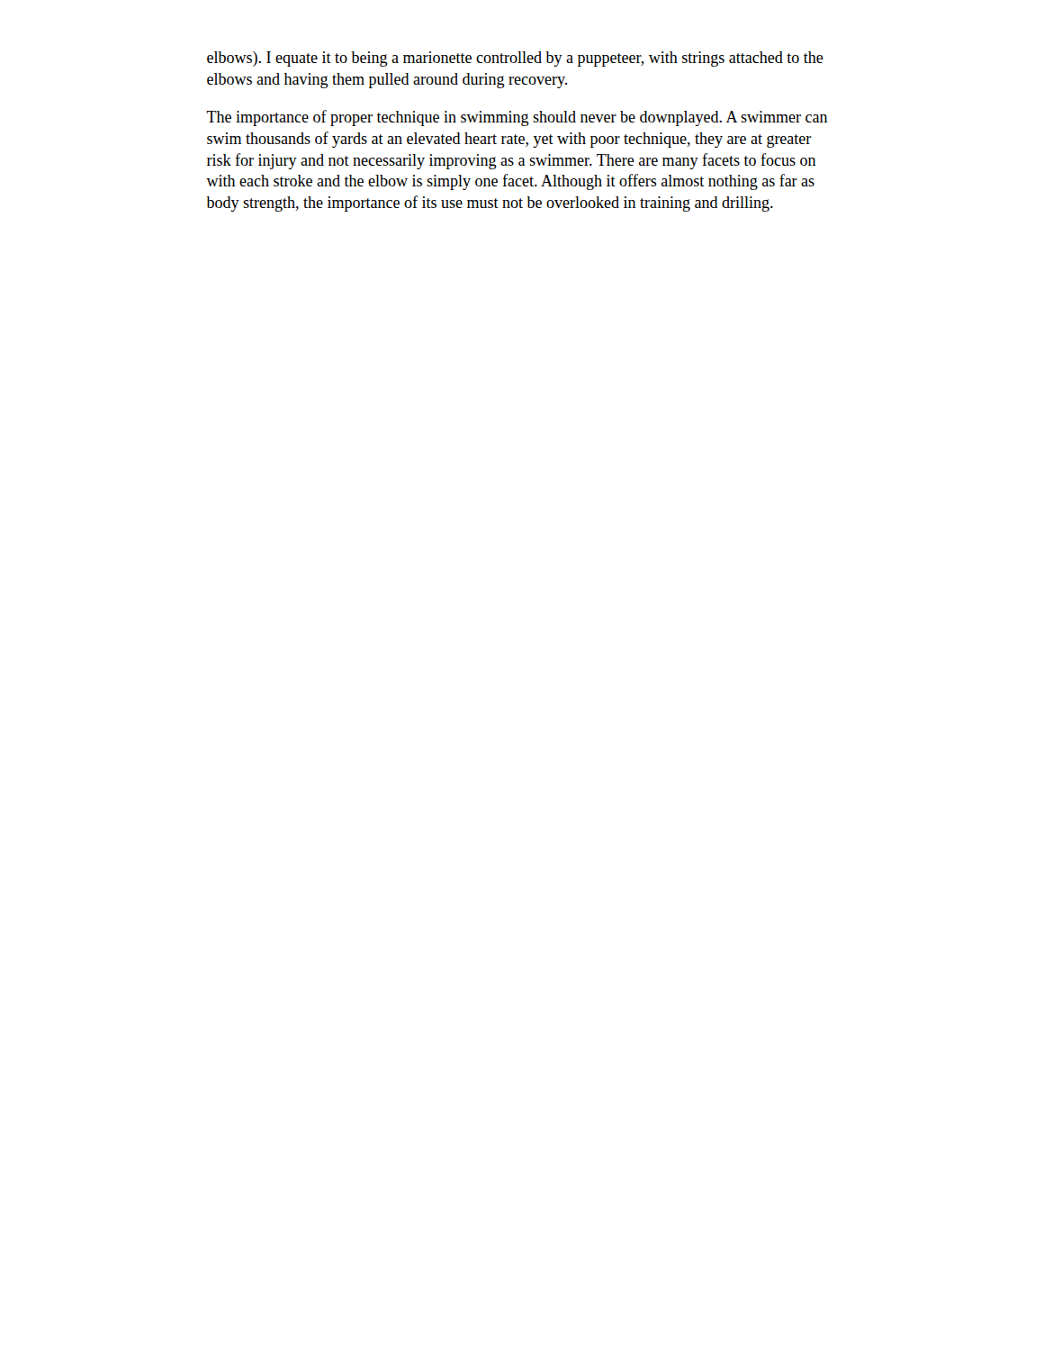elbows). I equate it to being a marionette controlled by a puppeteer, with strings attached to the elbows and having them pulled around during recovery.
The importance of proper technique in swimming should never be downplayed. A swimmer can swim thousands of yards at an elevated heart rate, yet with poor technique, they are at greater risk for injury and not necessarily improving as a swimmer. There are many facets to focus on with each stroke and the elbow is simply one facet. Although it offers almost nothing as far as body strength, the importance of its use must not be overlooked in training and drilling.